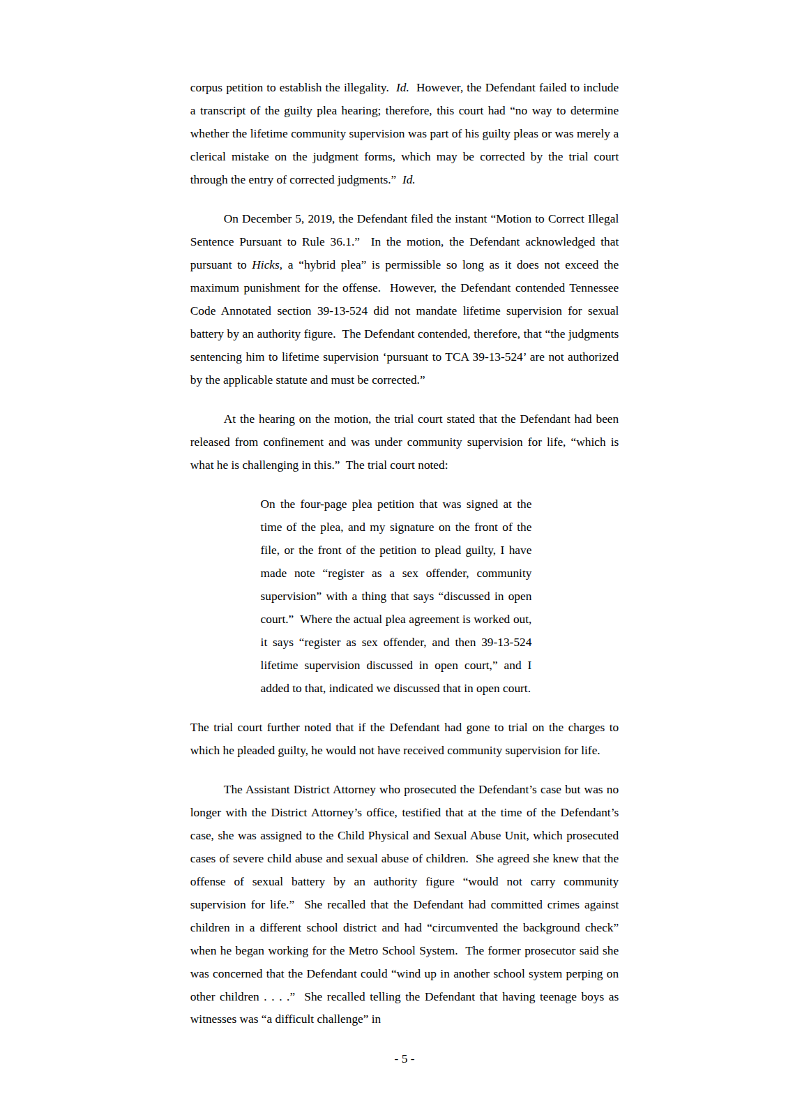corpus petition to establish the illegality. Id. However, the Defendant failed to include a transcript of the guilty plea hearing; therefore, this court had “no way to determine whether the lifetime community supervision was part of his guilty pleas or was merely a clerical mistake on the judgment forms, which may be corrected by the trial court through the entry of corrected judgments.” Id.
On December 5, 2019, the Defendant filed the instant “Motion to Correct Illegal Sentence Pursuant to Rule 36.1.” In the motion, the Defendant acknowledged that pursuant to Hicks, a “hybrid plea” is permissible so long as it does not exceed the maximum punishment for the offense. However, the Defendant contended Tennessee Code Annotated section 39-13-524 did not mandate lifetime supervision for sexual battery by an authority figure. The Defendant contended, therefore, that “the judgments sentencing him to lifetime supervision ‘pursuant to TCA 39-13-524’ are not authorized by the applicable statute and must be corrected.”
At the hearing on the motion, the trial court stated that the Defendant had been released from confinement and was under community supervision for life, “which is what he is challenging in this.” The trial court noted:
On the four-page plea petition that was signed at the time of the plea, and my signature on the front of the file, or the front of the petition to plead guilty, I have made note “register as a sex offender, community supervision” with a thing that says “discussed in open court.” Where the actual plea agreement is worked out, it says “register as sex offender, and then 39-13-524 lifetime supervision discussed in open court,” and I added to that, indicated we discussed that in open court.
The trial court further noted that if the Defendant had gone to trial on the charges to which he pleaded guilty, he would not have received community supervision for life.
The Assistant District Attorney who prosecuted the Defendant’s case but was no longer with the District Attorney’s office, testified that at the time of the Defendant’s case, she was assigned to the Child Physical and Sexual Abuse Unit, which prosecuted cases of severe child abuse and sexual abuse of children. She agreed she knew that the offense of sexual battery by an authority figure “would not carry community supervision for life.” She recalled that the Defendant had committed crimes against children in a different school district and had “circumvented the background check” when he began working for the Metro School System. The former prosecutor said she was concerned that the Defendant could “wind up in another school system perping on other children . . . .” She recalled telling the Defendant that having teenage boys as witnesses was “a difficult challenge” in
- 5 -